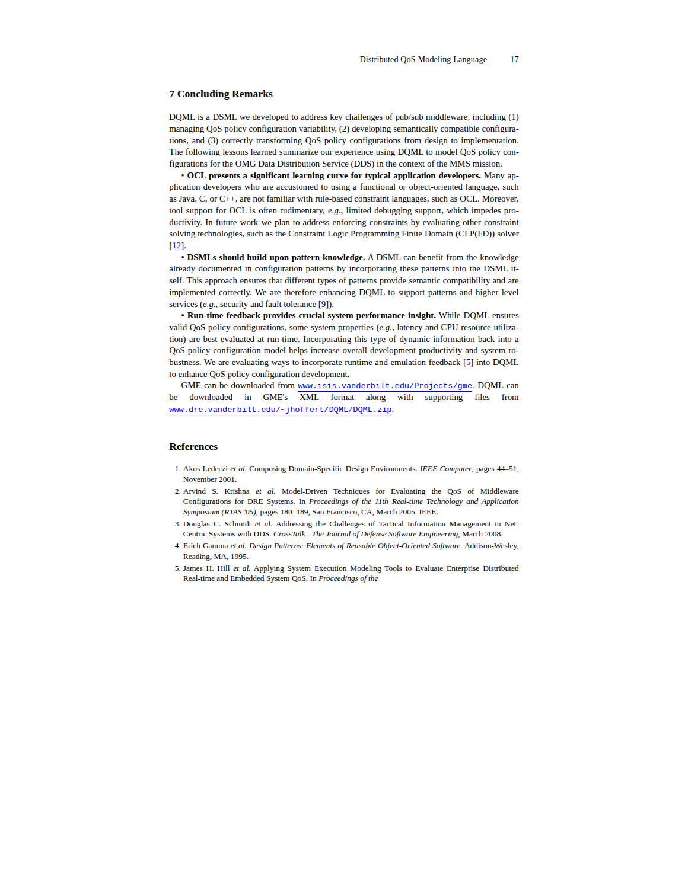Distributed QoS Modeling Language 17
7 Concluding Remarks
DQML is a DSML we developed to address key challenges of pub/sub middleware, including (1) managing QoS policy configuration variability, (2) developing semantically compatible configurations, and (3) correctly transforming QoS policy configurations from design to implementation. The following lessons learned summarize our experience using DQML to model QoS policy configurations for the OMG Data Distribution Service (DDS) in the context of the MMS mission.
• OCL presents a significant learning curve for typical application developers. Many application developers who are accustomed to using a functional or object-oriented language, such as Java, C, or C++, are not familiar with rule-based constraint languages, such as OCL. Moreover, tool support for OCL is often rudimentary, e.g., limited debugging support, which impedes productivity. In future work we plan to address enforcing constraints by evaluating other constraint solving technologies, such as the Constraint Logic Programming Finite Domain (CLP(FD)) solver [12].
• DSMLs should build upon pattern knowledge. A DSML can benefit from the knowledge already documented in configuration patterns by incorporating these patterns into the DSML itself. This approach ensures that different types of patterns provide semantic compatibility and are implemented correctly. We are therefore enhancing DQML to support patterns and higher level services (e.g., security and fault tolerance [9]).
• Run-time feedback provides crucial system performance insight. While DQML ensures valid QoS policy configurations, some system properties (e.g., latency and CPU resource utilization) are best evaluated at run-time. Incorporating this type of dynamic information back into a QoS policy configuration model helps increase overall development productivity and system robustness. We are evaluating ways to incorporate runtime and emulation feedback [5] into DQML to enhance QoS policy configuration development.
GME can be downloaded from www.isis.vanderbilt.edu/Projects/gme. DQML can be downloaded in GME's XML format along with supporting files from www.dre.vanderbilt.edu/~jhoffert/DQML/DQML.zip.
References
1. Akos Ledeczi et al. Composing Domain-Specific Design Environments. IEEE Computer, pages 44–51, November 2001.
2. Arvind S. Krishna et al. Model-Driven Techniques for Evaluating the QoS of Middleware Configurations for DRE Systems. In Proceedings of the 11th Real-time Technology and Application Symposium (RTAS '05), pages 180–189, San Francisco, CA, March 2005. IEEE.
3. Douglas C. Schmidt et al. Addressing the Challenges of Tactical Information Management in Net-Centric Systems with DDS. CrossTalk - The Journal of Defense Software Engineering, March 2008.
4. Erich Gamma et al. Design Patterns: Elements of Reusable Object-Oriented Software. Addison-Wesley, Reading, MA, 1995.
5. James H. Hill et al. Applying System Execution Modeling Tools to Evaluate Enterprise Distributed Real-time and Embedded System QoS. In Proceedings of the